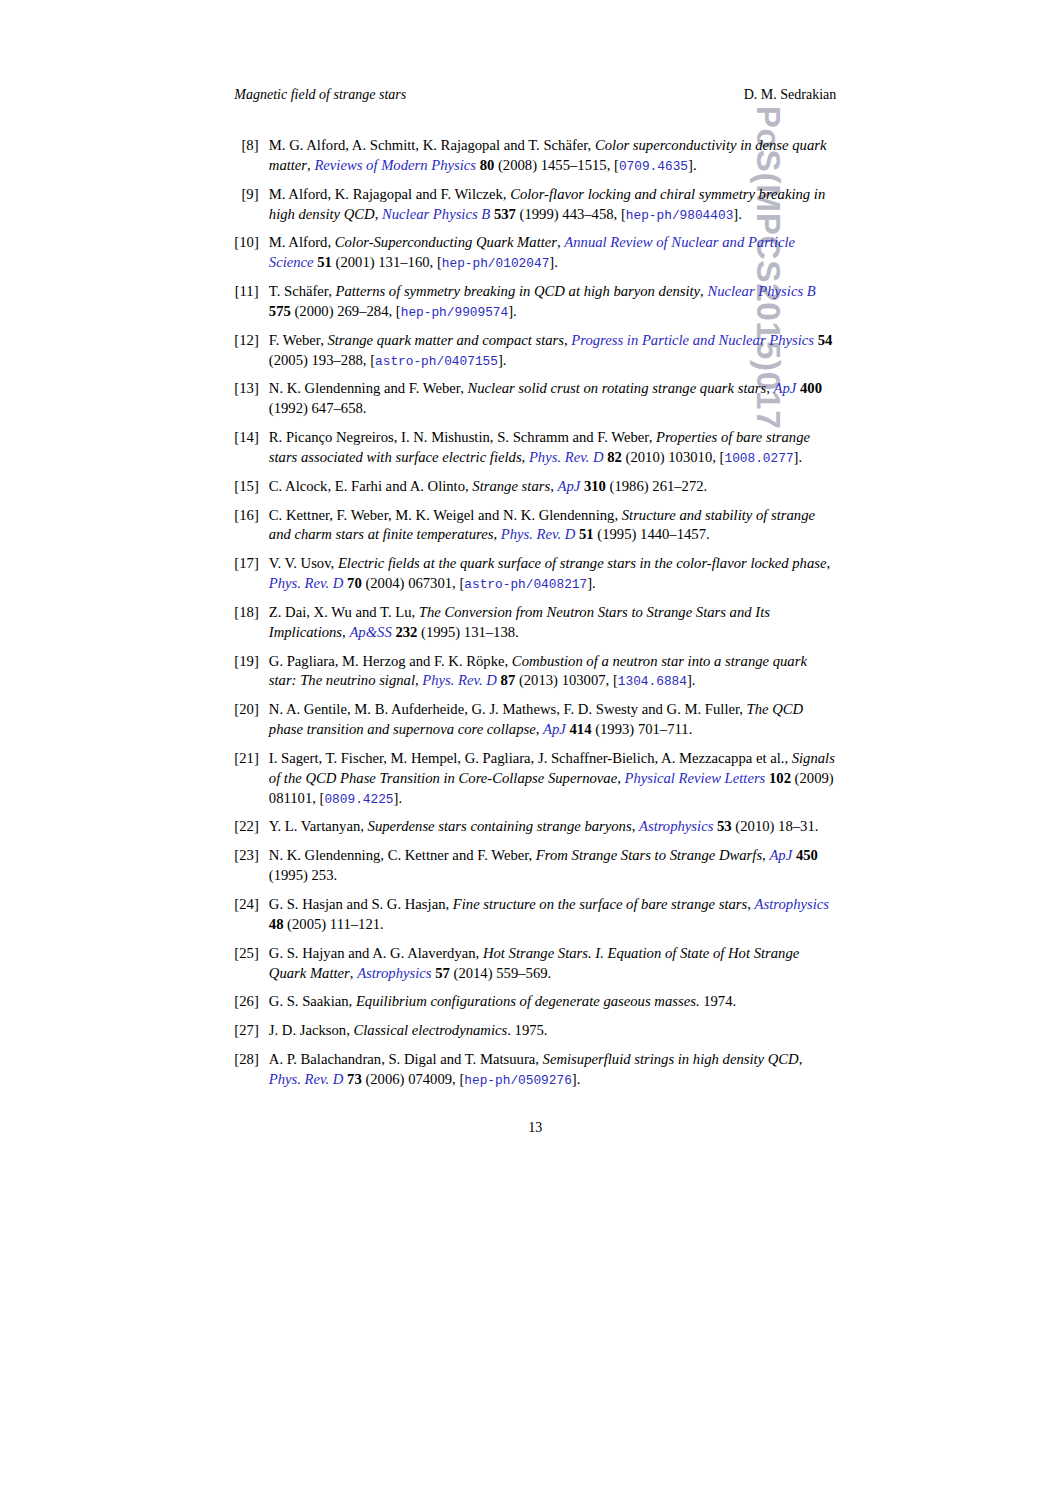Magnetic field of strange stars D. M. Sedrakian
PoS(MPCS2015)017
[8] M. G. Alford, A. Schmitt, K. Rajagopal and T. Schäfer, Color superconductivity in dense quark matter, Reviews of Modern Physics 80 (2008) 1455–1515, [0709.4635].
[9] M. Alford, K. Rajagopal and F. Wilczek, Color-flavor locking and chiral symmetry breaking in high density QCD, Nuclear Physics B 537 (1999) 443–458, [hep-ph/9804403].
[10] M. Alford, Color-Superconducting Quark Matter, Annual Review of Nuclear and Particle Science 51 (2001) 131–160, [hep-ph/0102047].
[11] T. Schäfer, Patterns of symmetry breaking in QCD at high baryon density, Nuclear Physics B 575 (2000) 269–284, [hep-ph/9909574].
[12] F. Weber, Strange quark matter and compact stars, Progress in Particle and Nuclear Physics 54 (2005) 193–288, [astro-ph/0407155].
[13] N. K. Glendenning and F. Weber, Nuclear solid crust on rotating strange quark stars, ApJ 400 (1992) 647–658.
[14] R. Picanço Negreiros, I. N. Mishustin, S. Schramm and F. Weber, Properties of bare strange stars associated with surface electric fields, Phys. Rev. D 82 (2010) 103010, [1008.0277].
[15] C. Alcock, E. Farhi and A. Olinto, Strange stars, ApJ 310 (1986) 261–272.
[16] C. Kettner, F. Weber, M. K. Weigel and N. K. Glendenning, Structure and stability of strange and charm stars at finite temperatures, Phys. Rev. D 51 (1995) 1440–1457.
[17] V. V. Usov, Electric fields at the quark surface of strange stars in the color-flavor locked phase, Phys. Rev. D 70 (2004) 067301, [astro-ph/0408217].
[18] Z. Dai, X. Wu and T. Lu, The Conversion from Neutron Stars to Strange Stars and Its Implications, Ap&SS 232 (1995) 131–138.
[19] G. Pagliara, M. Herzog and F. K. Röpke, Combustion of a neutron star into a strange quark star: The neutrino signal, Phys. Rev. D 87 (2013) 103007, [1304.6884].
[20] N. A. Gentile, M. B. Aufderheide, G. J. Mathews, F. D. Swesty and G. M. Fuller, The QCD phase transition and supernova core collapse, ApJ 414 (1993) 701–711.
[21] I. Sagert, T. Fischer, M. Hempel, G. Pagliara, J. Schaffner-Bielich, A. Mezzacappa et al., Signals of the QCD Phase Transition in Core-Collapse Supernovae, Physical Review Letters 102 (2009) 081101, [0809.4225].
[22] Y. L. Vartanyan, Superdense stars containing strange baryons, Astrophysics 53 (2010) 18–31.
[23] N. K. Glendenning, C. Kettner and F. Weber, From Strange Stars to Strange Dwarfs, ApJ 450 (1995) 253.
[24] G. S. Hasjan and S. G. Hasjan, Fine structure on the surface of bare strange stars, Astrophysics 48 (2005) 111–121.
[25] G. S. Hajyan and A. G. Alaverdyan, Hot Strange Stars. I. Equation of State of Hot Strange Quark Matter, Astrophysics 57 (2014) 559–569.
[26] G. S. Saakian, Equilibrium configurations of degenerate gaseous masses. 1974.
[27] J. D. Jackson, Classical electrodynamics. 1975.
[28] A. P. Balachandran, S. Digal and T. Matsuura, Semisuperfluid strings in high density QCD, Phys. Rev. D 73 (2006) 074009, [hep-ph/0509276].
13